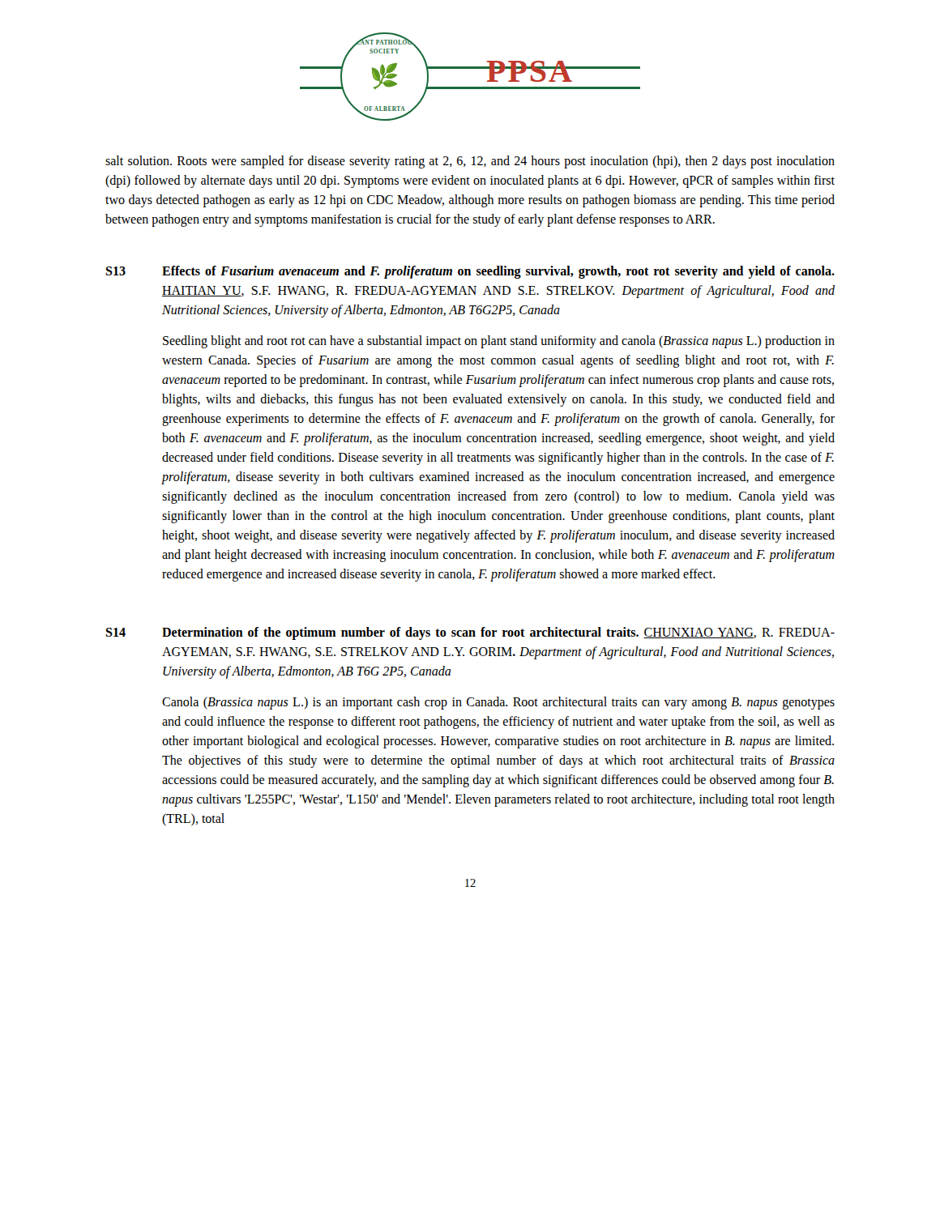PLANT PATHOLOGY SOCIETY
🌿
OF ALBERTA
PPSA
salt solution. Roots were sampled for disease severity rating at 2, 6, 12, and 24 hours post inoculation (hpi), then 2 days post inoculation (dpi) followed by alternate days until 20 dpi. Symptoms were evident on inoculated plants at 6 dpi. However, qPCR of samples within first two days detected pathogen as early as 12 hpi on CDC Meadow, although more results on pathogen biomass are pending. This time period between pathogen entry and symptoms manifestation is crucial for the study of early plant defense responses to ARR.
S13
Effects of Fusarium avenaceum and F. proliferatum on seedling survival, growth, root rot severity and yield of canola. HAITIAN YU, S.F. HWANG, R. FREDUA-AGYEMAN AND S.E. STRELKOV. Department of Agricultural, Food and Nutritional Sciences, University of Alberta, Edmonton, AB T6G2P5, Canada
Seedling blight and root rot can have a substantial impact on plant stand uniformity and canola (Brassica napus L.) production in western Canada. Species of Fusarium are among the most common casual agents of seedling blight and root rot, with F. avenaceum reported to be predominant. In contrast, while Fusarium proliferatum can infect numerous crop plants and cause rots, blights, wilts and diebacks, this fungus has not been evaluated extensively on canola. In this study, we conducted field and greenhouse experiments to determine the effects of F. avenaceum and F. proliferatum on the growth of canola. Generally, for both F. avenaceum and F. proliferatum, as the inoculum concentration increased, seedling emergence, shoot weight, and yield decreased under field conditions. Disease severity in all treatments was significantly higher than in the controls. In the case of F. proliferatum, disease severity in both cultivars examined increased as the inoculum concentration increased, and emergence significantly declined as the inoculum concentration increased from zero (control) to low to medium. Canola yield was significantly lower than in the control at the high inoculum concentration. Under greenhouse conditions, plant counts, plant height, shoot weight, and disease severity were negatively affected by F. proliferatum inoculum, and disease severity increased and plant height decreased with increasing inoculum concentration. In conclusion, while both F. avenaceum and F. proliferatum reduced emergence and increased disease severity in canola, F. proliferatum showed a more marked effect.
S14
Determination of the optimum number of days to scan for root architectural traits. CHUNXIAO YANG, R. FREDUA-AGYEMAN, S.F. HWANG, S.E. STRELKOV AND L.Y. GORIM. Department of Agricultural, Food and Nutritional Sciences, University of Alberta, Edmonton, AB T6G 2P5, Canada
Canola (Brassica napus L.) is an important cash crop in Canada. Root architectural traits can vary among B. napus genotypes and could influence the response to different root pathogens, the efficiency of nutrient and water uptake from the soil, as well as other important biological and ecological processes. However, comparative studies on root architecture in B. napus are limited. The objectives of this study were to determine the optimal number of days at which root architectural traits of Brassica accessions could be measured accurately, and the sampling day at which significant differences could be observed among four B. napus cultivars 'L255PC', 'Westar', 'L150' and 'Mendel'. Eleven parameters related to root architecture, including total root length (TRL), total
12